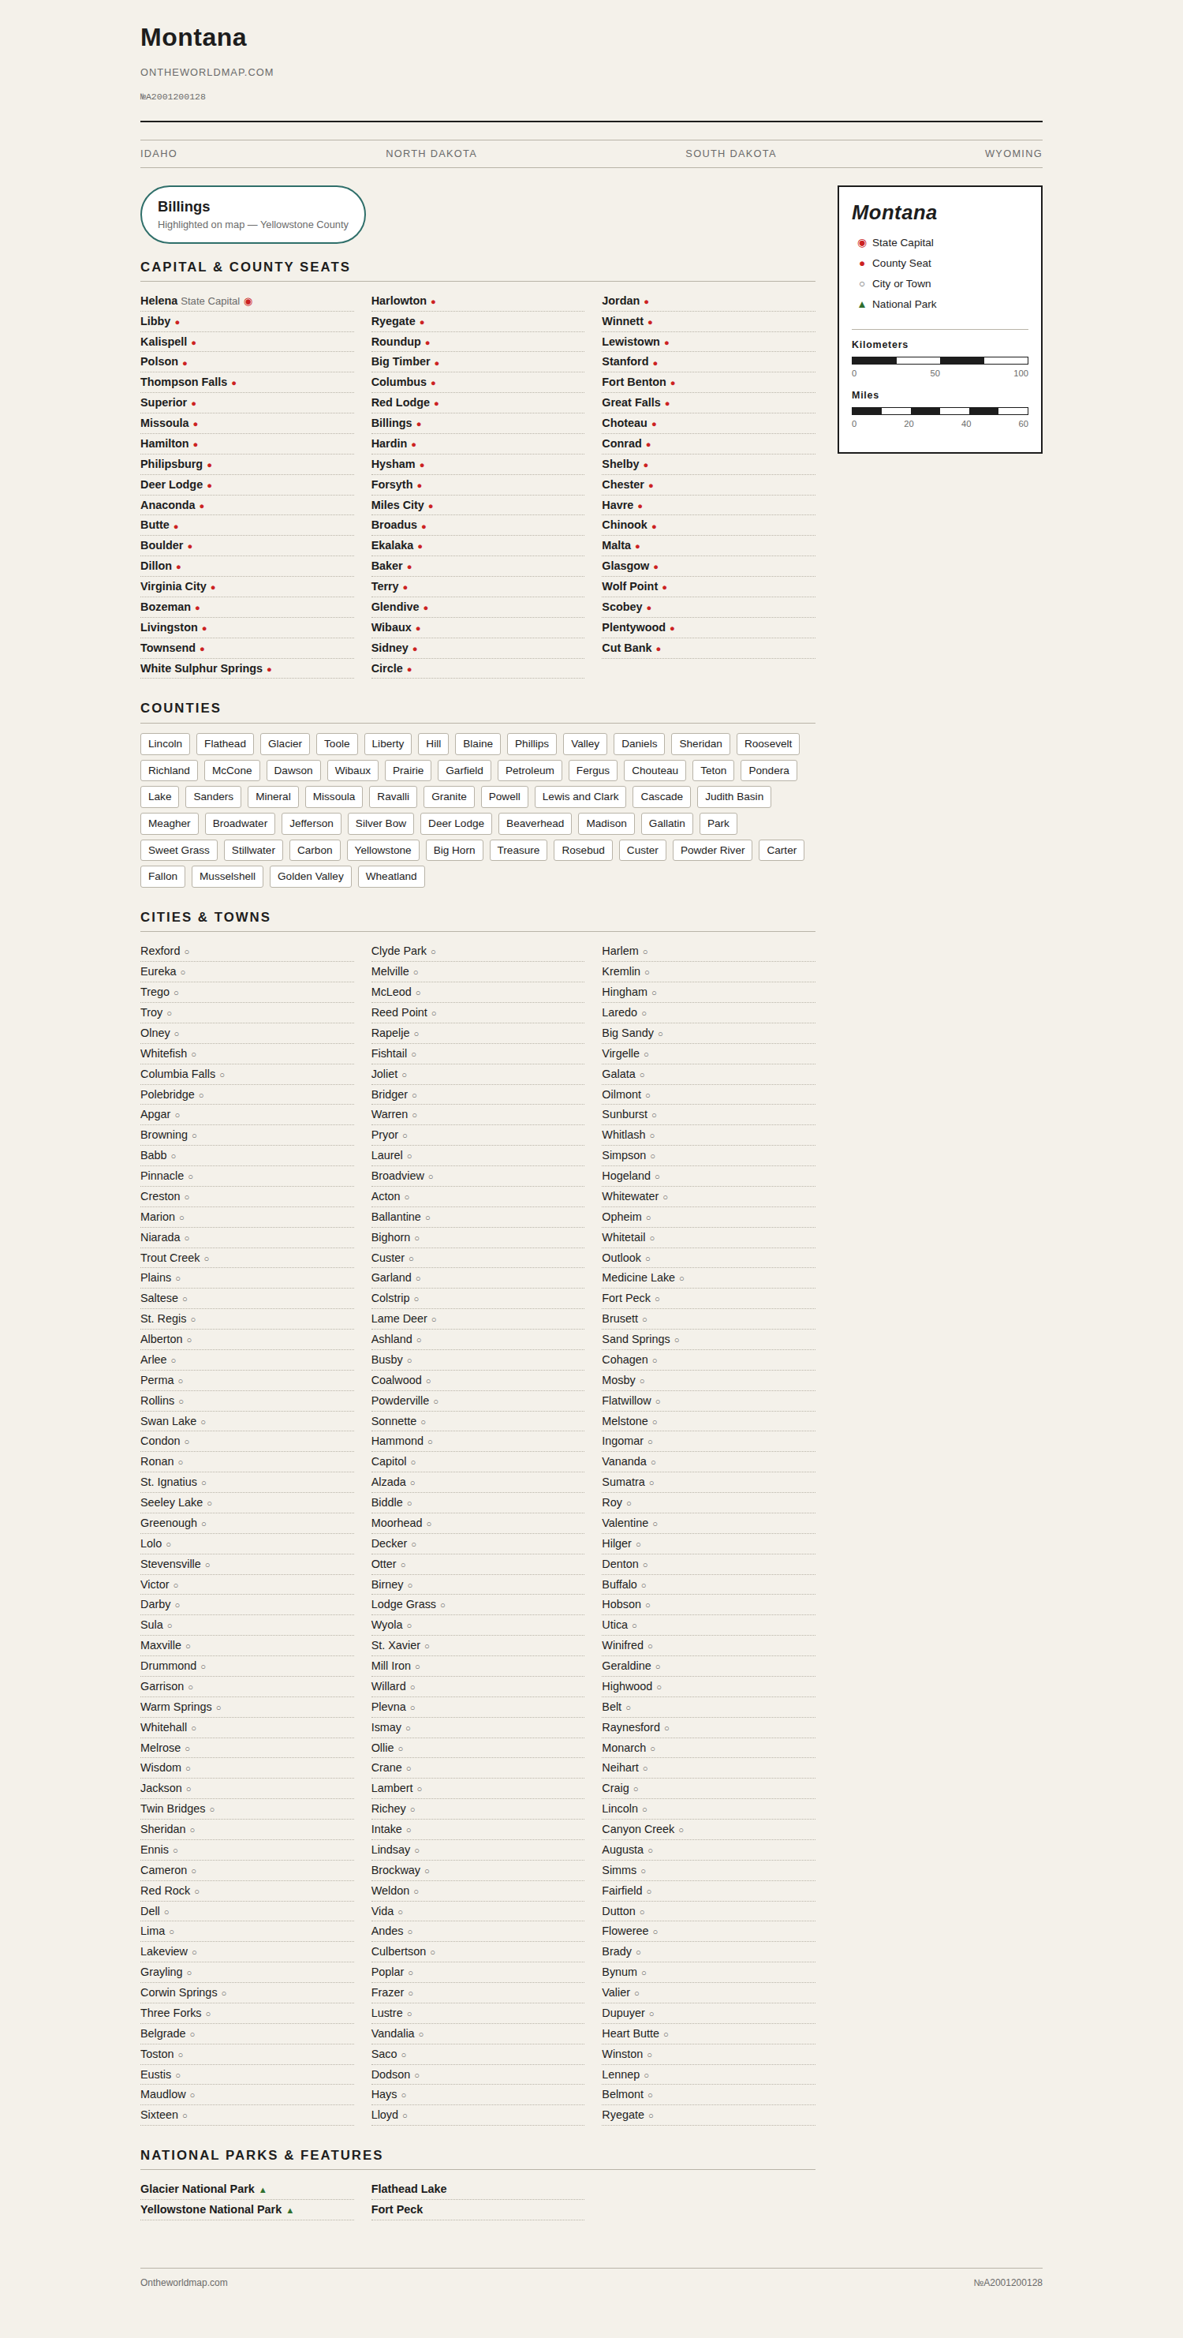Montana
Ontheworldmap.com
№A2001200128
Idaho North Dakota South Dakota Wyoming
Billings Highlighted on map — Yellowstone County
Capital & County Seats
Helena State Capital
Libby
Kalispell
Polson
Thompson Falls
Superior
Missoula
Hamilton
Philipsburg
Deer Lodge
Anaconda
Butte
Boulder
Dillon
Virginia City
Bozeman
Livingston
Townsend
White Sulphur Springs
Harlowton
Ryegate
Roundup
Big Timber
Columbus
Red Lodge
Billings
Hardin
Hysham
Forsyth
Miles City
Broadus
Ekalaka
Baker
Terry
Glendive
Wibaux
Sidney
Circle
Jordan
Winnett
Lewistown
Stanford
Fort Benton
Great Falls
Choteau
Conrad
Shelby
Chester
Havre
Chinook
Malta
Glasgow
Wolf Point
Scobey
Plentywood
Cut Bank
Counties
Lincoln
Flathead
Glacier
Toole
Liberty
Hill
Blaine
Phillips
Valley
Daniels
Sheridan
Roosevelt
Richland
McCone
Dawson
Wibaux
Prairie
Garfield
Petroleum
Fergus
Chouteau
Teton
Pondera
Lake
Sanders
Mineral
Missoula
Ravalli
Granite
Powell
Lewis and Clark
Cascade
Judith Basin
Meagher
Broadwater
Jefferson
Silver Bow
Deer Lodge
Beaverhead
Madison
Gallatin
Park
Sweet Grass
Stillwater
Carbon
Yellowstone
Big Horn
Treasure
Rosebud
Custer
Powder River
Carter
Fallon
Musselshell
Golden Valley
Wheatland
Cities & Towns
Rexford
Eureka
Trego
Troy
Olney
Whitefish
Columbia Falls
Polebridge
Apgar
Browning
Babb
Pinnacle
Creston
Marion
Niarada
Trout Creek
Plains
Saltese
St. Regis
Alberton
Arlee
Perma
Rollins
Swan Lake
Condon
Ronan
St. Ignatius
Seeley Lake
Greenough
Lolo
Stevensville
Victor
Darby
Sula
Maxville
Drummond
Garrison
Warm Springs
Whitehall
Melrose
Wisdom
Jackson
Twin Bridges
Sheridan
Ennis
Cameron
Red Rock
Dell
Lima
Lakeview
Grayling
Corwin Springs
Three Forks
Belgrade
Toston
Eustis
Maudlow
Sixteen
Clyde Park
Melville
McLeod
Reed Point
Rapelje
Fishtail
Joliet
Bridger
Warren
Pryor
Laurel
Broadview
Acton
Ballantine
Bighorn
Custer
Garland
Colstrip
Lame Deer
Ashland
Busby
Coalwood
Powderville
Sonnette
Hammond
Capitol
Alzada
Biddle
Moorhead
Decker
Otter
Birney
Lodge Grass
Wyola
St. Xavier
Mill Iron
Willard
Plevna
Ismay
Ollie
Crane
Lambert
Richey
Intake
Lindsay
Brockway
Weldon
Vida
Andes
Culbertson
Poplar
Frazer
Lustre
Vandalia
Saco
Dodson
Hays
Lloyd
Harlem
Kremlin
Hingham
Laredo
Big Sandy
Virgelle
Galata
Oilmont
Sunburst
Whitlash
Simpson
Hogeland
Whitewater
Opheim
Whitetail
Outlook
Medicine Lake
Fort Peck
Brusett
Sand Springs
Cohagen
Mosby
Flatwillow
Melstone
Ingomar
Vananda
Sumatra
Roy
Valentine
Hilger
Denton
Buffalo
Hobson
Utica
Winifred
Geraldine
Highwood
Belt
Raynesford
Monarch
Neihart
Craig
Lincoln
Canyon Creek
Augusta
Simms
Fairfield
Dutton
Floweree
Brady
Bynum
Valier
Dupuyer
Heart Butte
Winston
Lennep
Belmont
Ryegate
National Parks & Features
Glacier National Park
Yellowstone National Park
Flathead Lake
Fort Peck
Montana
◉
State Capital
●
County Seat
○
City or Town
▲
National Park
Kilometers
050100
Miles
0204060
Ontheworldmap.com №A2001200128